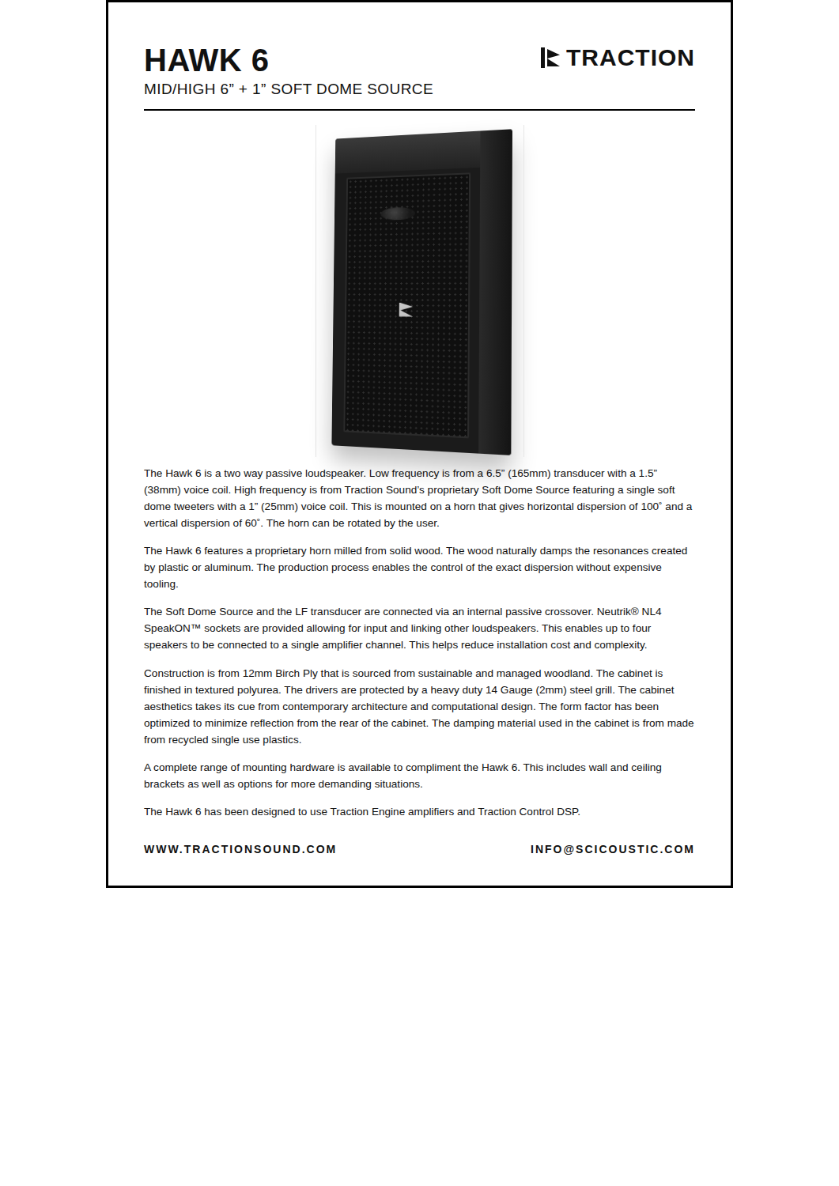HAWK 6
MID/HIGH 6” + 1” SOFT DOME SOURCE
TRACTION
The Hawk 6 is a two way passive loudspeaker. Low frequency is from a 6.5” (165mm) transducer with a 1.5” (38mm) voice coil. High frequency is from Traction Sound’s proprietary Soft Dome Source featuring a single soft dome tweeters with a 1” (25mm) voice coil. This is mounted on a horn that gives horizontal dispersion of 100˚ and a vertical dispersion of 60˚. The horn can be rotated by the user.
The Hawk 6 features a proprietary horn milled from solid wood. The wood naturally damps the resonances created by plastic or aluminum. The production process enables the control of the exact dispersion without expensive tooling.
The Soft Dome Source and the LF transducer are connected via an internal passive crossover. Neutrik® NL4 SpeakON™ sockets are provided allowing for input and linking other loudspeakers. This enables up to four speakers to be connected to a single amplifier channel. This helps reduce installation cost and complexity.
Construction is from 12mm Birch Ply that is sourced from sustainable and managed woodland. The cabinet is finished in textured polyurea. The drivers are protected by a heavy duty 14 Gauge (2mm) steel grill. The cabinet aesthetics takes its cue from contemporary architecture and computational design. The form factor has been optimized to minimize reflection from the rear of the cabinet. The damping material used in the cabinet is from made from recycled single use plastics.
A complete range of mounting hardware is available to compliment the Hawk 6. This includes wall and ceiling brackets as well as options for more demanding situations.
The Hawk 6 has been designed to use Traction Engine amplifiers and Traction Control DSP.
WWW.TRACTIONSOUND.COM INFO@SCICOUSTIC.COM